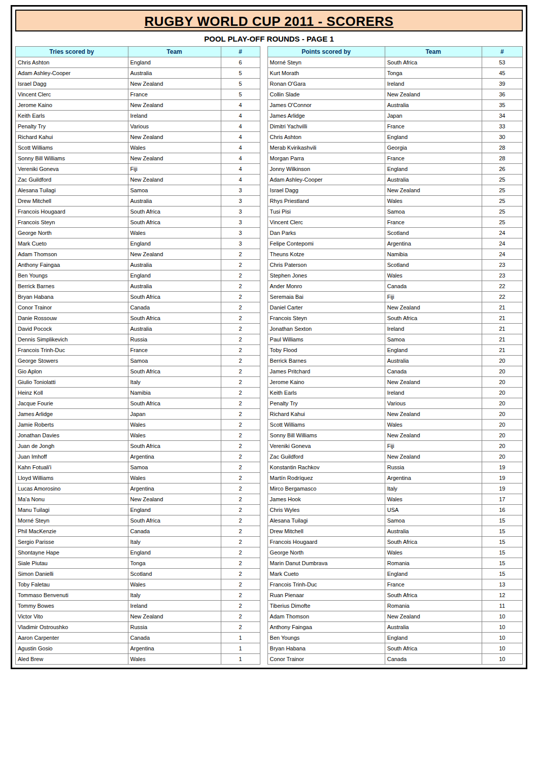RUGBY WORLD CUP 2011 - SCORERS
POOL PLAY-OFF ROUNDS - PAGE 1
| / Tries scored by / Team / # / / --- / --- / --- / / Chris Ashton / England / 6 / / Adam Ashley-Cooper / Australia / 5 / / Israel Dagg / New Zealand / 5 / / Vincent Clerc / France / 5 / / Jerome Kaino / New Zealand / 4 / / Keith Earls / Ireland / 4 / / Penalty Try / Various / 4 / / Richard Kahui / New Zealand / 4 / / Scott Williams / Wales / 4 / / Sonny Bill Williams / New Zealand / 4 / / Vereniki Goneva / Fiji / 4 / / Zac Guildford / New Zealand / 4 / / Alesana Tuilagi / Samoa / 3 / / Drew Mitchell / Australia / 3 / / Francois Hougaard / South Africa / 3 / / Francois Steyn / South Africa / 3 / / George North / Wales / 3 / / Mark Cueto / England / 3 / / Adam Thomson / New Zealand / 2 / / Anthony Faingaa / Australia / 2 / / Ben Youngs / England / 2 / / Berrick Barnes / Australia / 2 / / Bryan Habana / South Africa / 2 / / Conor Trainor / Canada / 2 / / Danie Rossouw / South Africa / 2 / / David Pocock / Australia / 2 / / Dennis Simplikevich / Russia / 2 / / Francois Trinh-Duc / France / 2 / / George Stowers / Samoa / 2 / / Gio Aplon / South Africa / 2 / / Giulio Toniolatti / Italy / 2 / / Heinz Koll / Namibia / 2 / / Jacque Fourie / South Africa / 2 / / James Arlidge / Japan / 2 / / Jamie Roberts / Wales / 2 / / Jonathan Davies / Wales / 2 / / Juan de Jongh / South Africa / 2 / / Juan Imhoff / Argentina / 2 / / Kahn Fotuali'i / Samoa / 2 / / Lloyd Williams / Wales / 2 / / Lucas Amorosino / Argentina / 2 / / Ma'a Nonu / New Zealand / 2 / / Manu Tuilagi / England / 2 / / Morné Steyn / South Africa / 2 / / Phil MacKenzie / Canada / 2 / / Sergio Parisse / Italy / 2 / / Shontayne Hape / England / 2 / / Siale Piutau / Tonga / 2 / / Simon Danielli / Scotland / 2 / / Toby Faletau / Wales / 2 / / Tommaso Benvenuti / Italy / 2 / / Tommy Bowes / Ireland / 2 / / Victor Vito / New Zealand / 2 / / Vladimir Ostroushko / Russia / 2 / / Aaron Carpenter / Canada / 1 / / Agustin Gosio / Argentina / 1 / / Aled Brew / Wales / 1 / | | / Points scored by / Team / # / / --- / --- / --- / / Morné Steyn / South Africa / 53 / / Kurt Morath / Tonga / 45 / / Ronan O'Gara / Ireland / 39 / / Collin Slade / New Zealand / 36 / / James O'Connor / Australia / 35 / / James Arlidge / Japan / 34 / / Dimitri Yachvilli / France / 33 / / Chris Ashton / England / 30 / / Merab Kvirikashvili / Georgia / 28 / / Morgan Parra / France / 28 / / Jonny Wilkinson / England / 26 / / Adam Ashley-Cooper / Australia / 25 / / Israel Dagg / New Zealand / 25 / / Rhys Priestland / Wales / 25 / / Tusi Pisi / Samoa / 25 / / Vincent Clerc / France / 25 / / Dan Parks / Scotland / 24 / / Felipe Contepomi / Argentina / 24 / / Theuns Kotze / Namibia / 24 / / Chris Paterson / Scotland / 23 / / Stephen Jones / Wales / 23 / / Ander Monro / Canada / 22 / / Seremaia Bai / Fiji / 22 / / Daniel Carter / New Zealand / 21 / / Francois Steyn / South Africa / 21 / / Jonathan Sexton / Ireland / 21 / / Paul Williams / Samoa / 21 / / Toby Flood / England / 21 / / Berrick Barnes / Australia / 20 / / James Pritchard / Canada / 20 / / Jerome Kaino / New Zealand / 20 / / Keith Earls / Ireland / 20 / / Penalty Try / Various / 20 / / Richard Kahui / New Zealand / 20 / / Scott Williams / Wales / 20 / / Sonny Bill Williams / New Zealand / 20 / / Vereniki Goneva / Fiji / 20 / / Zac Guildford / New Zealand / 20 / / Konstantin Rachkov / Russia / 19 / / Martín Rodríquez / Argentina / 19 / / Mirco Bergamasco / Italy / 19 / / James Hook / Wales / 17 / / Chris Wyles / USA / 16 / / Alesana Tuilagi / Samoa / 15 / / Drew Mitchell / Australia / 15 / / Francois Hougaard / South Africa / 15 / / George North / Wales / 15 / / Marin Danut Dumbrava / Romania / 15 / / Mark Cueto / England / 15 / / Francois Trinh-Duc / France / 13 / / Ruan Pienaar / South Africa / 12 / / Tiberius Dimofte / Romania / 11 / / Adam Thomson / New Zealand / 10 / / Anthony Faingaa / Australia / 10 / / Ben Youngs / England / 10 / / Bryan Habana / South Africa / 10 / / Conor Trainor / Canada / 10 / |